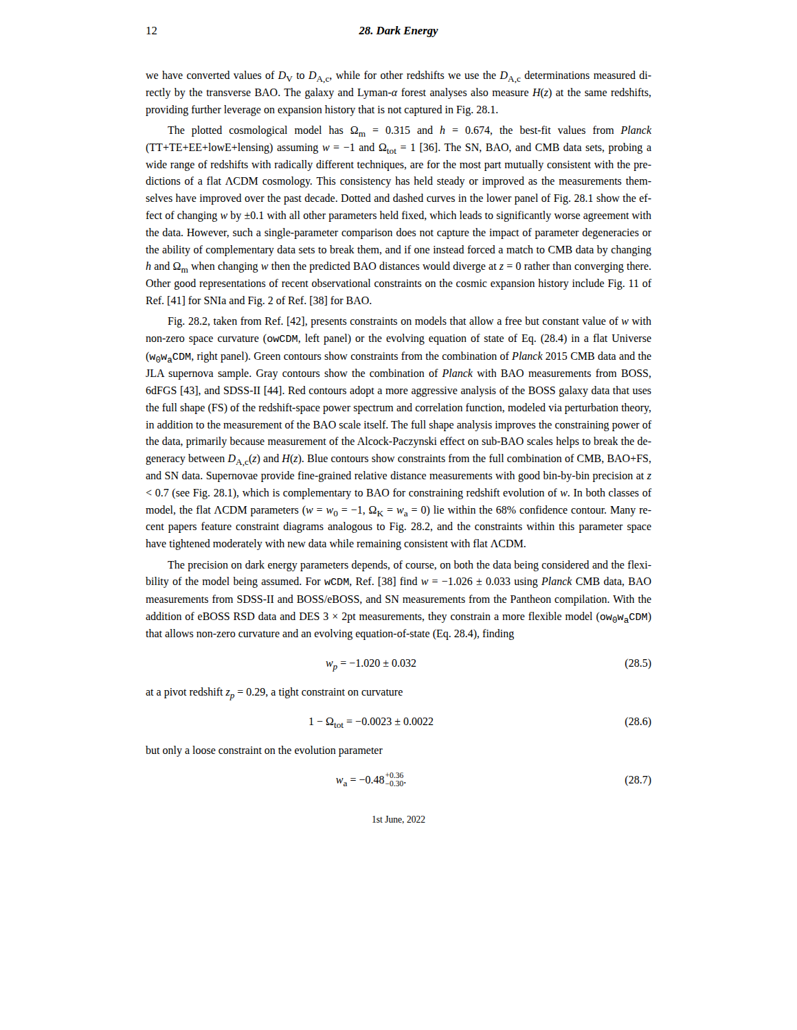12 28. Dark Energy 12
we have converted values of DV to DA,c, while for other redshifts we use the DA,c determinations measured directly by the transverse BAO. The galaxy and Lyman-α forest analyses also measure H(z) at the same redshifts, providing further leverage on expansion history that is not captured in Fig. 28.1.
The plotted cosmological model has Ωm = 0.315 and h = 0.674, the best-fit values from Planck (TT+TE+EE+lowE+lensing) assuming w = −1 and Ωtot = 1 [36]. The SN, BAO, and CMB data sets, probing a wide range of redshifts with radically different techniques, are for the most part mutually consistent with the predictions of a flat ΛCDM cosmology. This consistency has held steady or improved as the measurements themselves have improved over the past decade. Dotted and dashed curves in the lower panel of Fig. 28.1 show the effect of changing w by ±0.1 with all other parameters held fixed, which leads to significantly worse agreement with the data. However, such a single-parameter comparison does not capture the impact of parameter degeneracies or the ability of complementary data sets to break them, and if one instead forced a match to CMB data by changing h and Ωm when changing w then the predicted BAO distances would diverge at z = 0 rather than converging there. Other good representations of recent observational constraints on the cosmic expansion history include Fig. 11 of Ref. [41] for SNIa and Fig. 2 of Ref. [38] for BAO.
Fig. 28.2, taken from Ref. [42], presents constraints on models that allow a free but constant value of w with non-zero space curvature (owCDM, left panel) or the evolving equation of state of Eq. (28.4) in a flat Universe (w0waCDM, right panel). Green contours show constraints from the combination of Planck 2015 CMB data and the JLA supernova sample. Gray contours show the combination of Planck with BAO measurements from BOSS, 6dFGS [43], and SDSS-II [44]. Red contours adopt a more aggressive analysis of the BOSS galaxy data that uses the full shape (FS) of the redshift-space power spectrum and correlation function, modeled via perturbation theory, in addition to the measurement of the BAO scale itself. The full shape analysis improves the constraining power of the data, primarily because measurement of the Alcock-Paczynski effect on sub-BAO scales helps to break the degeneracy between DA,c(z) and H(z). Blue contours show constraints from the full combination of CMB, BAO+FS, and SN data. Supernovae provide fine-grained relative distance measurements with good bin-by-bin precision at z < 0.7 (see Fig. 28.1), which is complementary to BAO for constraining redshift evolution of w. In both classes of model, the flat ΛCDM parameters (w = w0 = −1, ΩK = wa = 0) lie within the 68% confidence contour. Many recent papers feature constraint diagrams analogous to Fig. 28.2, and the constraints within this parameter space have tightened moderately with new data while remaining consistent with flat ΛCDM.
The precision on dark energy parameters depends, of course, on both the data being considered and the flexibility of the model being assumed. For wCDM, Ref. [38] find w = −1.026 ± 0.033 using Planck CMB data, BAO measurements from SDSS-II and BOSS/eBOSS, and SN measurements from the Pantheon compilation. With the addition of eBOSS RSD data and DES 3 × 2pt measurements, they constrain a more flexible model (ow0waCDM) that allows non-zero curvature and an evolving equation-of-state (Eq. 28.4), finding
wp = −1.020 ± 0.032 (28.5)
at a pivot redshift zp = 0.29, a tight constraint on curvature
1 − Ωtot = −0.0023 ± 0.0022 (28.6)
but only a loose constraint on the evolution parameter
wa = −0.48+0.36
−0.30. (28.7)
1st June, 2022